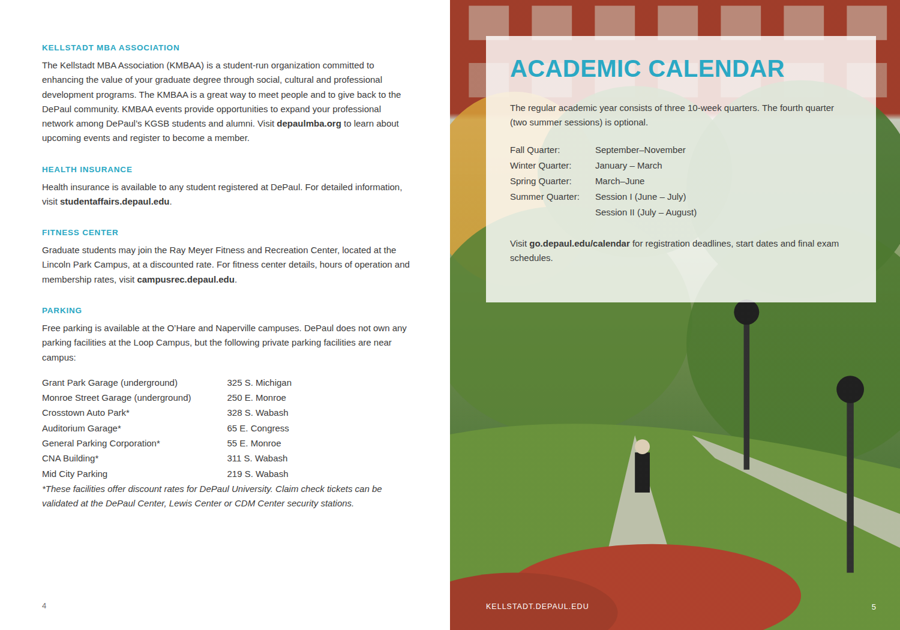Kellstadt MBA Association
The Kellstadt MBA Association (KMBAA) is a student-run organization committed to enhancing the value of your graduate degree through social, cultural and professional development programs. The KMBAA is a great way to meet people and to give back to the DePaul community. KMBAA events provide opportunities to expand your professional network among DePaul’s KGSB students and alumni. Visit depaulmba.org to learn about upcoming events and register to become a member.
Health Insurance
Health insurance is available to any student registered at DePaul. For detailed information, visit studentaffairs.depaul.edu.
Fitness Center
Graduate students may join the Ray Meyer Fitness and Recreation Center, located at the Lincoln Park Campus, at a discounted rate. For fitness center details, hours of operation and membership rates, visit campusrec.depaul.edu.
Parking
Free parking is available at the O’Hare and Naperville campuses. DePaul does not own any parking facilities at the Loop Campus, but the following private parking facilities are near campus:
| Grant Park Garage (underground) | 325 S. Michigan |
| Monroe Street Garage (underground) | 250 E. Monroe |
| Crosstown Auto Park* | 328 S. Wabash |
| Auditorium Garage* | 65 E. Congress |
| General Parking Corporation* | 55 E. Monroe |
| CNA Building* | 311 S. Wabash |
| Mid City Parking | 219 S. Wabash |
*These facilities offer discount rates for DePaul University. Claim check tickets can be validated at the DePaul Center, Lewis Center or CDM Center security stations.
4
Academic Calendar
The regular academic year consists of three 10-week quarters. The fourth quarter (two summer sessions) is optional.
| Fall Quarter: | September–November |
| Winter Quarter: | January – March |
| Spring Quarter: | March–June |
| Summer Quarter: | Session I (June – July) |
| | Session II (July – August) |
Visit go.depaul.edu/calendar for registration deadlines, start dates and final exam schedules.
kellstadt.depaul.edu 5